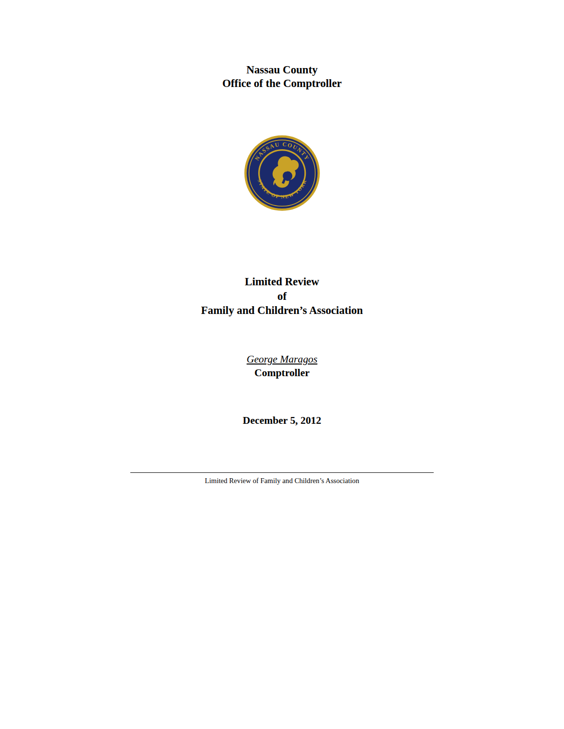Nassau County
Office of the Comptroller
NASSAU COUNTY STATE OF NEW YORK
Limited Review
of
Family and Children’s Association
George Maragos
Comptroller
December 5, 2012
Limited Review of Family and Children’s Association